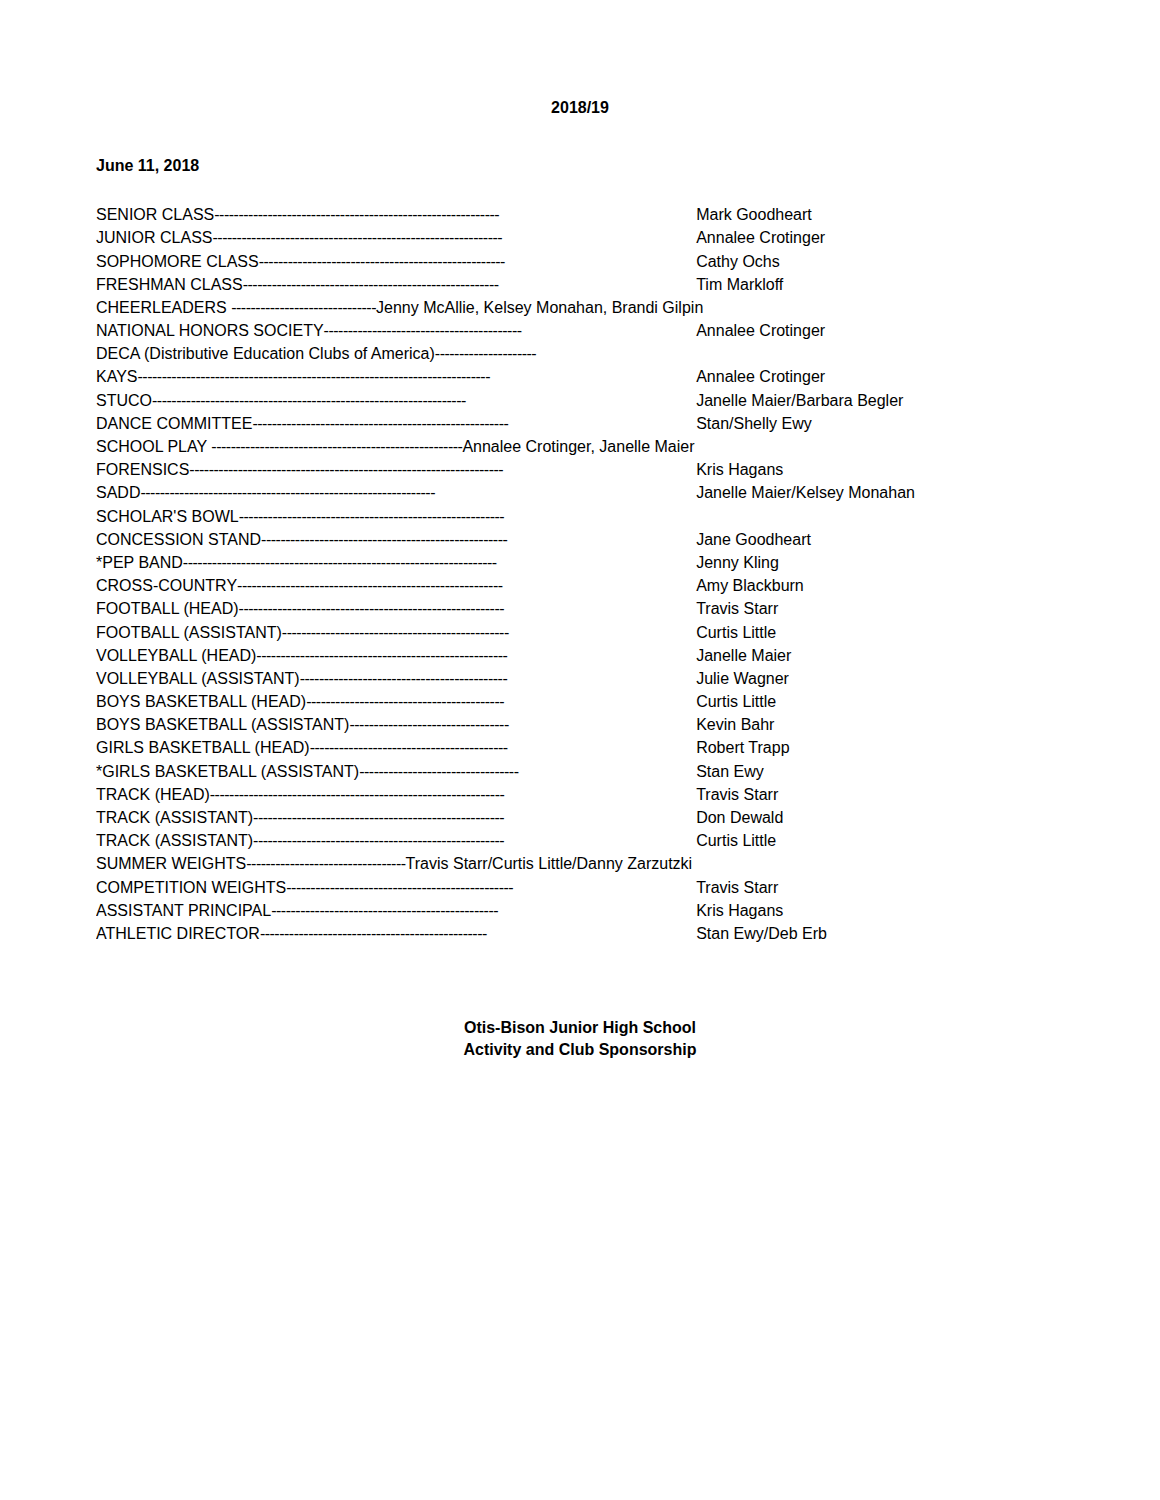2018/19
June 11, 2018
| SENIOR CLASS ----------------------------------------------------------- | Mark Goodheart |
| JUNIOR CLASS ------------------------------------------------------------ | Annalee Crotinger |
| SOPHOMORE CLASS --------------------------------------------------- | Cathy Ochs |
| FRESHMAN CLASS ----------------------------------------------------- | Tim Markloff |
| CHEERLEADERS ------------------------------ Jenny McAllie, Kelsey Monahan, Brandi Gilpin |
| NATIONAL HONORS SOCIETY ----------------------------------------- | Annalee Crotinger |
| DECA (Distributive Education Clubs of America) --------------------- |
| KAYS ------------------------------------------------------------------------- | Annalee Crotinger |
| STUCO ----------------------------------------------------------------- | Janelle Maier/Barbara Begler |
| DANCE COMMITTEE ----------------------------------------------------- | Stan/Shelly Ewy |
| SCHOOL PLAY ---------------------------------------------------- Annalee Crotinger, Janelle Maier |
| FORENSICS ----------------------------------------------------------------- | Kris Hagans |
| SADD ------------------------------------------------------------- | Janelle Maier/Kelsey Monahan |
| SCHOLAR'S BOWL ------------------------------------------------------- |
| CONCESSION STAND --------------------------------------------------- | Jane Goodheart |
| *PEP BAND ----------------------------------------------------------------- | Jenny Kling |
| CROSS-COUNTRY ------------------------------------------------------- | Amy Blackburn |
| FOOTBALL (HEAD) ------------------------------------------------------- | Travis Starr |
| FOOTBALL (ASSISTANT) ----------------------------------------------- | Curtis Little |
| VOLLEYBALL (HEAD) ---------------------------------------------------- | Janelle Maier |
| VOLLEYBALL (ASSISTANT) ------------------------------------------- | Julie Wagner |
| BOYS BASKETBALL (HEAD) ----------------------------------------- | Curtis Little |
| BOYS BASKETBALL (ASSISTANT) --------------------------------- | Kevin Bahr |
| GIRLS BASKETBALL (HEAD) ----------------------------------------- | Robert Trapp |
| *GIRLS BASKETBALL (ASSISTANT) --------------------------------- | Stan Ewy |
| TRACK (HEAD) ------------------------------------------------------------- | Travis Starr |
| TRACK (ASSISTANT) ---------------------------------------------------- | Don Dewald |
| TRACK (ASSISTANT) ---------------------------------------------------- | Curtis Little |
| SUMMER WEIGHTS --------------------------------- Travis Starr/Curtis Little/Danny Zarzutzki |
| COMPETITION WEIGHTS ----------------------------------------------- | Travis Starr |
| ASSISTANT PRINCIPAL ----------------------------------------------- | Kris Hagans |
| ATHLETIC DIRECTOR ----------------------------------------------- | Stan Ewy/Deb Erb |
Otis-Bison Junior High School
Activity and Club Sponsorship